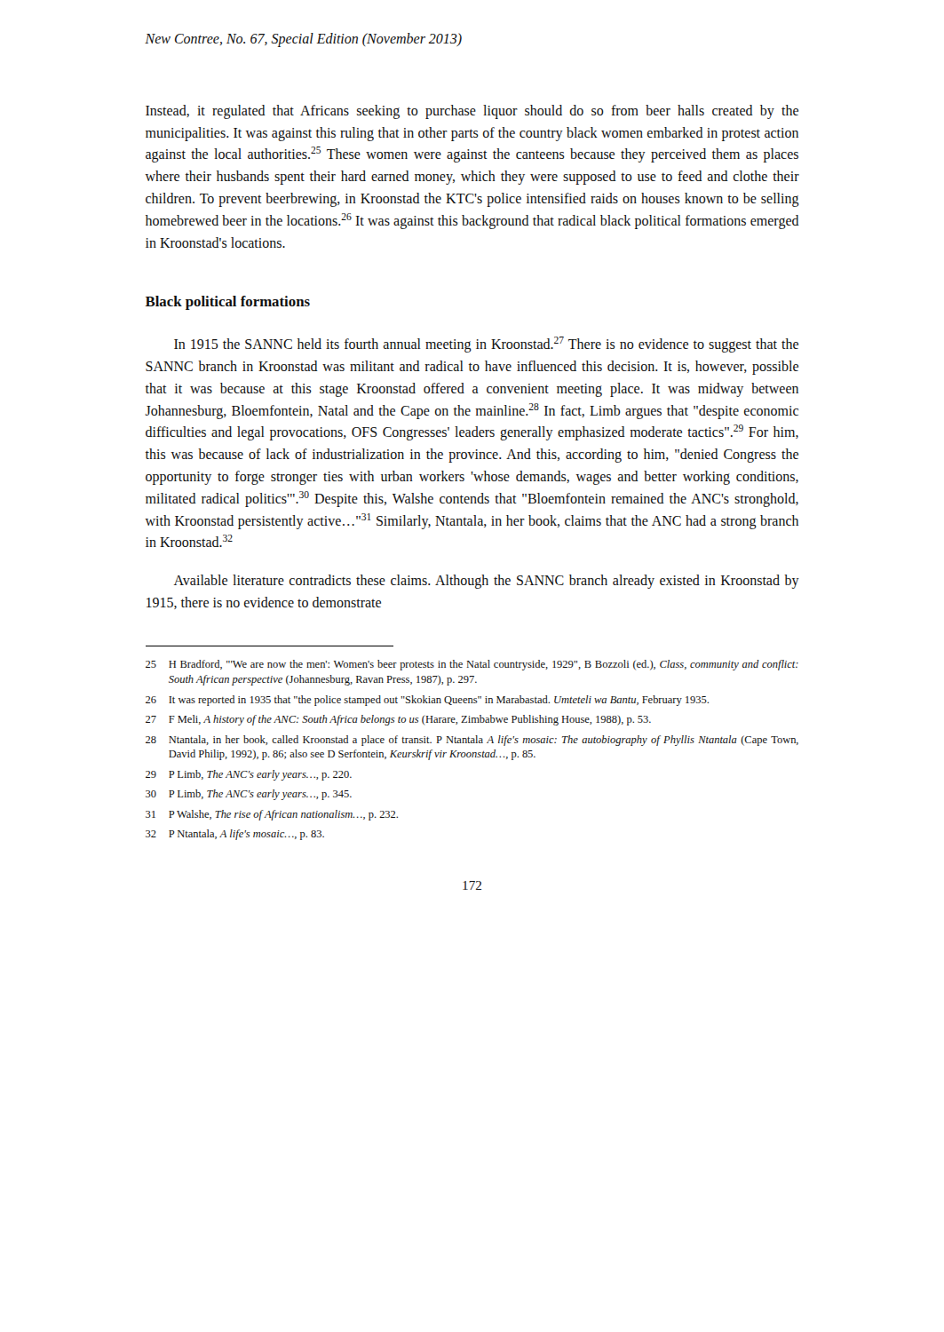New Contree, No. 67, Special Edition (November 2013)
Instead, it regulated that Africans seeking to purchase liquor should do so from beer halls created by the municipalities. It was against this ruling that in other parts of the country black women embarked in protest action against the local authorities.25 These women were against the canteens because they perceived them as places where their husbands spent their hard earned money, which they were supposed to use to feed and clothe their children. To prevent beerbrewing, in Kroonstad the KTC's police intensified raids on houses known to be selling homebrewed beer in the locations.26 It was against this background that radical black political formations emerged in Kroonstad's locations.
Black political formations
In 1915 the SANNC held its fourth annual meeting in Kroonstad.27 There is no evidence to suggest that the SANNC branch in Kroonstad was militant and radical to have influenced this decision. It is, however, possible that it was because at this stage Kroonstad offered a convenient meeting place. It was midway between Johannesburg, Bloemfontein, Natal and the Cape on the mainline.28 In fact, Limb argues that "despite economic difficulties and legal provocations, OFS Congresses' leaders generally emphasized moderate tactics".29 For him, this was because of lack of industrialization in the province. And this, according to him, "denied Congress the opportunity to forge stronger ties with urban workers 'whose demands, wages and better working conditions, militated radical politics'".30 Despite this, Walshe contends that "Bloemfontein remained the ANC's stronghold, with Kroonstad persistently active…"31 Similarly, Ntantala, in her book, claims that the ANC had a strong branch in Kroonstad.32
Available literature contradicts these claims. Although the SANNC branch already existed in Kroonstad by 1915, there is no evidence to demonstrate
H Bradford, "'We are now the men': Women's beer protests in the Natal countryside, 1929", B Bozzoli (ed.), Class, community and conflict: South African perspective (Johannesburg, Ravan Press, 1987), p. 297.
It was reported in 1935 that "the police stamped out "Skokian Queens" in Marabastad. Umteteli wa Bantu, February 1935.
F Meli, A history of the ANC: South Africa belongs to us (Harare, Zimbabwe Publishing House, 1988), p. 53.
Ntantala, in her book, called Kroonstad a place of transit. P Ntantala A life's mosaic: The autobiography of Phyllis Ntantala (Cape Town, David Philip, 1992), p. 86; also see D Serfontein, Keurskrif vir Kroonstad…, p. 85.
P Limb, The ANC's early years…, p. 220.
P Limb, The ANC's early years…, p. 345.
P Walshe, The rise of African nationalism…, p. 232.
P Ntantala, A life's mosaic…, p. 83.
172